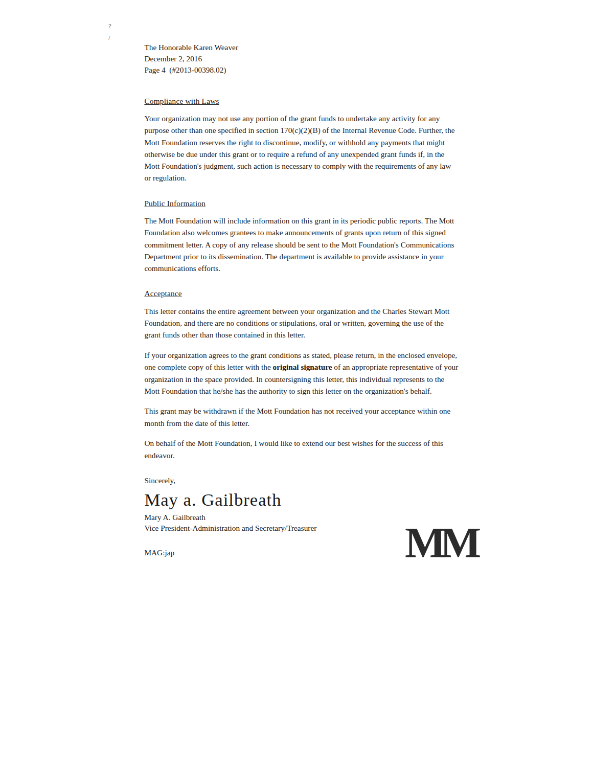?
/
The Honorable Karen Weaver
December 2, 2016
Page 4 (#2013-00398.02)
Compliance with Laws
Your organization may not use any portion of the grant funds to undertake any activity for any purpose other than one specified in section 170(c)(2)(B) of the Internal Revenue Code. Further, the Mott Foundation reserves the right to discontinue, modify, or withhold any payments that might otherwise be due under this grant or to require a refund of any unexpended grant funds if, in the Mott Foundation's judgment, such action is necessary to comply with the requirements of any law or regulation.
Public Information
The Mott Foundation will include information on this grant in its periodic public reports. The Mott Foundation also welcomes grantees to make announcements of grants upon return of this signed commitment letter. A copy of any release should be sent to the Mott Foundation's Communications Department prior to its dissemination. The department is available to provide assistance in your communications efforts.
Acceptance
This letter contains the entire agreement between your organization and the Charles Stewart Mott Foundation, and there are no conditions or stipulations, oral or written, governing the use of the grant funds other than those contained in this letter.
If your organization agrees to the grant conditions as stated, please return, in the enclosed envelope, one complete copy of this letter with the original signature of an appropriate representative of your organization in the space provided. In countersigning this letter, this individual represents to the Mott Foundation that he/she has the authority to sign this letter on the organization's behalf.
This grant may be withdrawn if the Mott Foundation has not received your acceptance within one month from the date of this letter.
On behalf of the Mott Foundation, I would like to extend our best wishes for the success of this endeavor.
Sincerely,
May a. Gailbreath
Mary A. Gailbreath
Vice President-Administration and Secretary/Treasurer
MAG:jap
MM